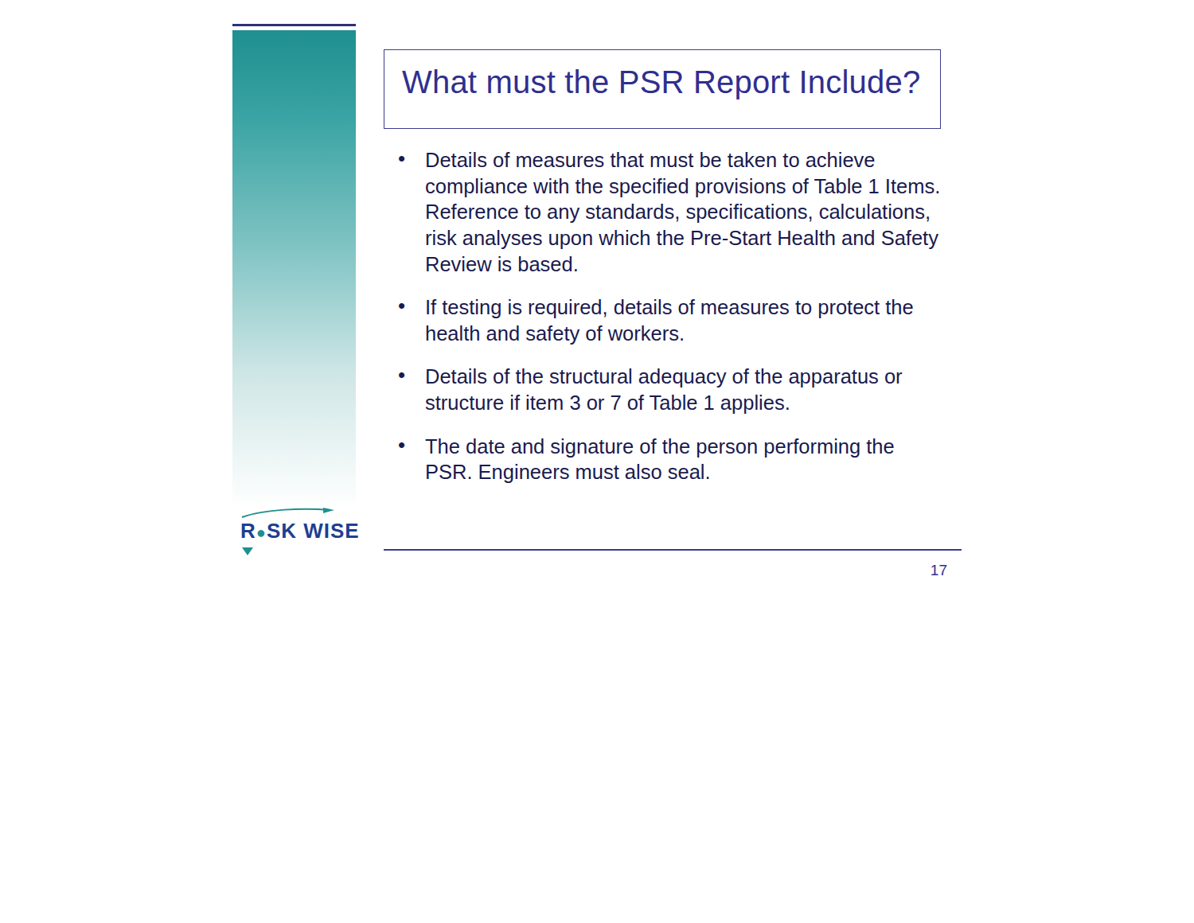What must the PSR Report Include?
Details of measures that must be taken to achieve compliance with the specified provisions of Table 1 Items. Reference to any standards, specifications, calculations, risk analyses upon which the Pre-Start Health and Safety Review is based.
If testing is required, details of measures to protect the health and safety of workers.
Details of the structural adequacy of the apparatus or structure if item 3 or 7 of Table 1 applies.
The date and signature of the person performing the PSR. Engineers must also seal.
17
R●SK WISE